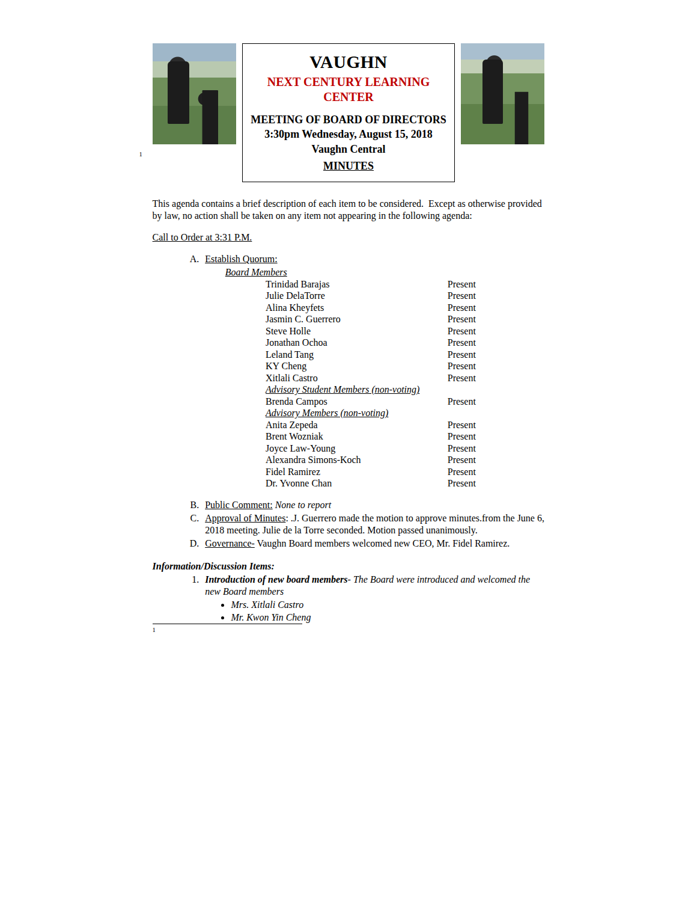VAUGHN
NEXT CENTURY LEARNING CENTER
MEETING OF BOARD OF DIRECTORS
3:30pm Wednesday, August 15, 2018
Vaughn Central
MINUTES
1
This agenda contains a brief description of each item to be considered. Except as otherwise provided by law, no action shall be taken on any item not appearing in the following agenda:
Call to Order at 3:31 P.M.
Establish Quorum:
Board Members
| Trinidad Barajas | Present |
| Julie DelaTorre | Present |
| Alina Kheyfets | Present |
| Jasmin C. Guerrero | Present |
| Steve Holle | Present |
| Jonathan Ochoa | Present |
| Leland Tang | Present |
| KY Cheng | Present |
| Xitlali Castro | Present |
| Advisory Student Members (non-voting) | |
| Brenda Campos | Present |
| Advisory Members (non-voting) | |
| Anita Zepeda | Present |
| Brent Wozniak | Present |
| Joyce Law-Young | Present |
| Alexandra Simons-Koch | Present |
| Fidel Ramirez | Present |
| Dr. Yvonne Chan | Present |
Public Comment: None to report
Approval of Minutes: .J. Guerrero made the motion to approve minutes.from the June 6, 2018 meeting. Julie de la Torre seconded. Motion passed unanimously.
Governance- Vaughn Board members welcomed new CEO, Mr. Fidel Ramirez.
Information/Discussion Items:
Introduction of new board members- The Board were introduced and welcomed the new Board members
Mrs. Xitlali Castro
Mr. Kwon Yin Cheng
1